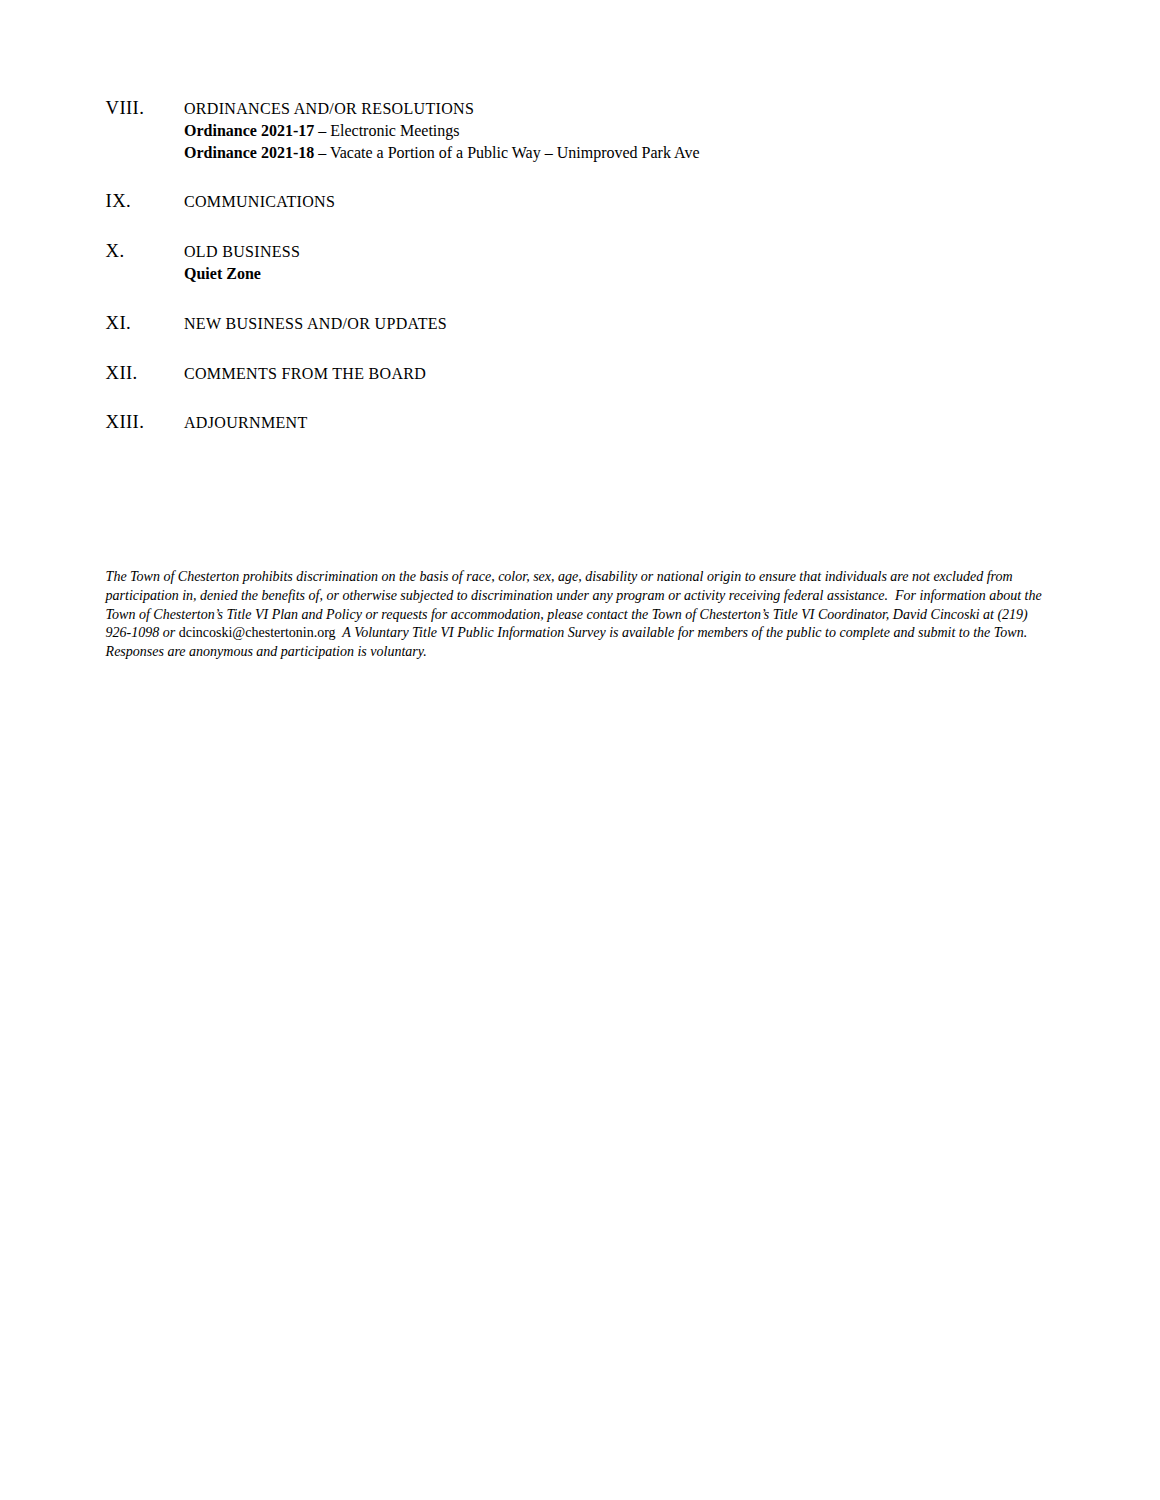VIII. Ordinances and/or Resolutions
Ordinance 2021-17 – Electronic Meetings
Ordinance 2021-18 – Vacate a Portion of a Public Way – Unimproved Park Ave
IX. Communications
X. Old Business
Quiet Zone
XI. New Business and/or Updates
XII. Comments from the Board
XIII. Adjournment
The Town of Chesterton prohibits discrimination on the basis of race, color, sex, age, disability or national origin to ensure that individuals are not excluded from participation in, denied the benefits of, or otherwise subjected to discrimination under any program or activity receiving federal assistance. For information about the Town of Chesterton’s Title VI Plan and Policy or requests for accommodation, please contact the Town of Chesterton’s Title VI Coordinator, David Cincoski at (219) 926-1098 or dcincoski@chestertonin.org A Voluntary Title VI Public Information Survey is available for members of the public to complete and submit to the Town. Responses are anonymous and participation is voluntary.